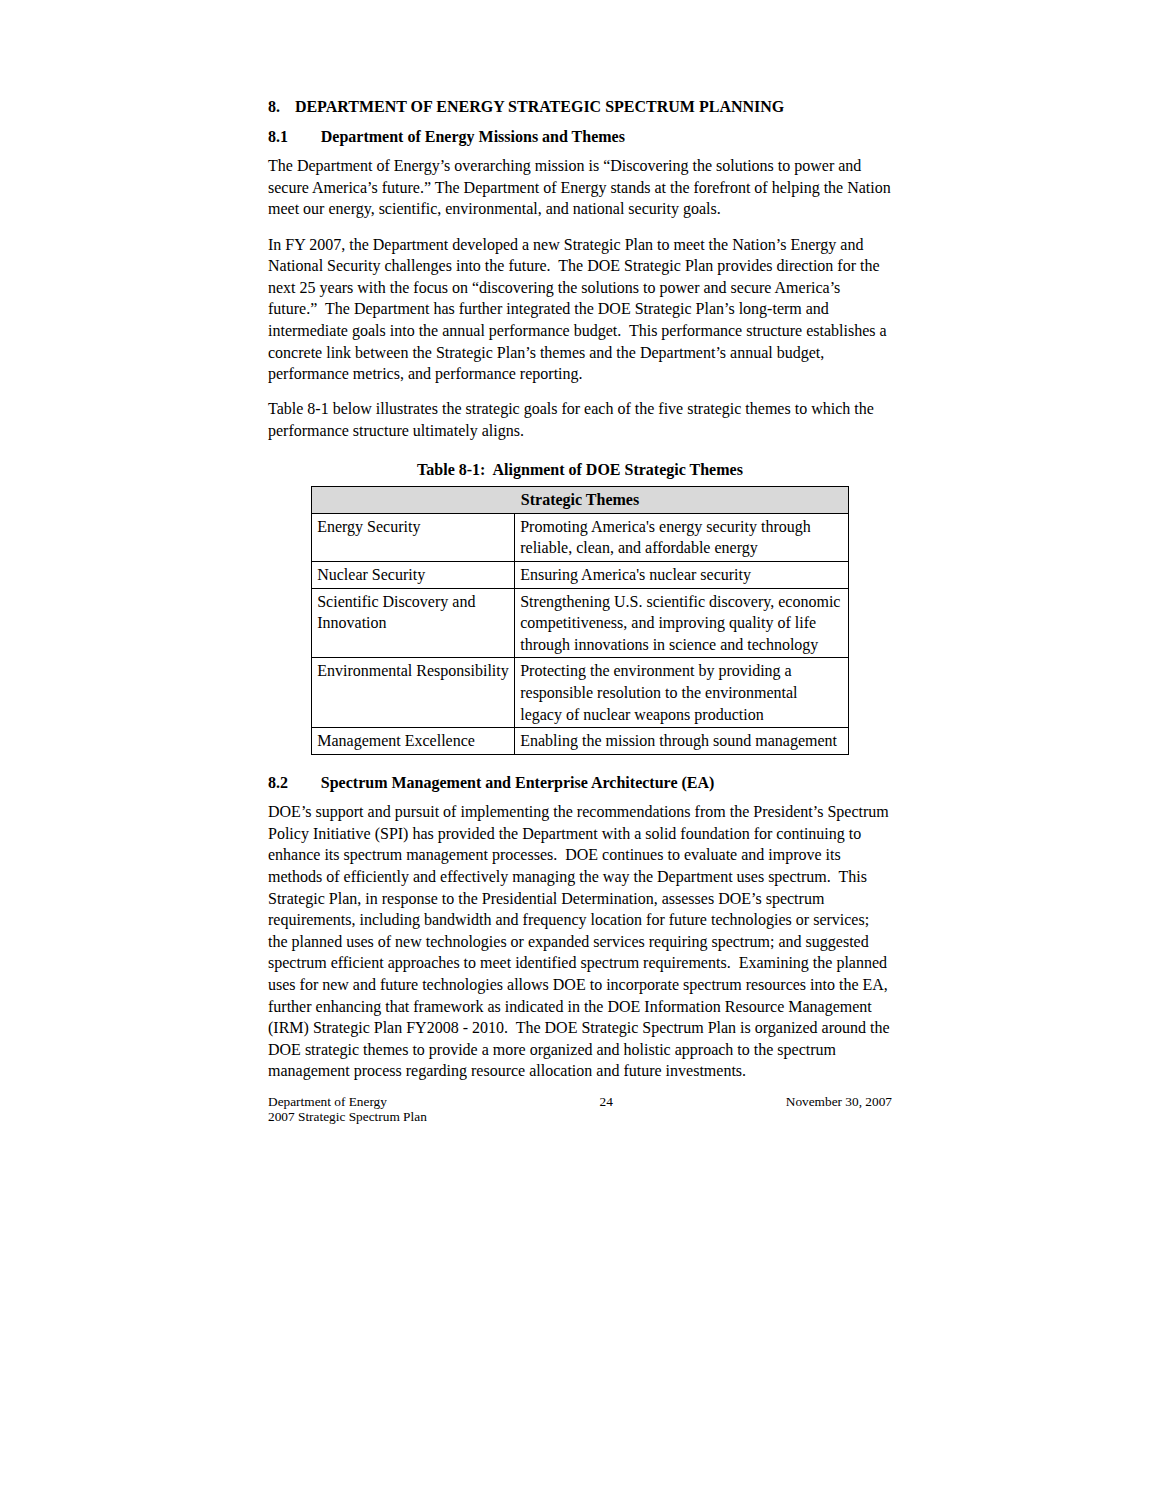8. DEPARTMENT OF ENERGY STRATEGIC SPECTRUM PLANNING
8.1 Department of Energy Missions and Themes
The Department of Energy’s overarching mission is “Discovering the solutions to power and secure America’s future.” The Department of Energy stands at the forefront of helping the Nation meet our energy, scientific, environmental, and national security goals.
In FY 2007, the Department developed a new Strategic Plan to meet the Nation’s Energy and National Security challenges into the future. The DOE Strategic Plan provides direction for the next 25 years with the focus on “discovering the solutions to power and secure America’s future.” The Department has further integrated the DOE Strategic Plan’s long-term and intermediate goals into the annual performance budget. This performance structure establishes a concrete link between the Strategic Plan’s themes and the Department’s annual budget, performance metrics, and performance reporting.
Table 8-1 below illustrates the strategic goals for each of the five strategic themes to which the performance structure ultimately aligns.
Table 8-1: Alignment of DOE Strategic Themes
| Strategic Themes |
| --- |
| Energy Security | Promoting America's energy security through reliable, clean, and affordable energy |
| Nuclear Security | Ensuring America's nuclear security |
| Scientific Discovery and Innovation | Strengthening U.S. scientific discovery, economic competitiveness, and improving quality of life through innovations in science and technology |
| Environmental Responsibility | Protecting the environment by providing a responsible resolution to the environmental legacy of nuclear weapons production |
| Management Excellence | Enabling the mission through sound management |
8.2 Spectrum Management and Enterprise Architecture (EA)
DOE’s support and pursuit of implementing the recommendations from the President’s Spectrum Policy Initiative (SPI) has provided the Department with a solid foundation for continuing to enhance its spectrum management processes. DOE continues to evaluate and improve its methods of efficiently and effectively managing the way the Department uses spectrum. This Strategic Plan, in response to the Presidential Determination, assesses DOE’s spectrum requirements, including bandwidth and frequency location for future technologies or services; the planned uses of new technologies or expanded services requiring spectrum; and suggested spectrum efficient approaches to meet identified spectrum requirements. Examining the planned uses for new and future technologies allows DOE to incorporate spectrum resources into the EA, further enhancing that framework as indicated in the DOE Information Resource Management (IRM) Strategic Plan FY2008 - 2010. The DOE Strategic Spectrum Plan is organized around the DOE strategic themes to provide a more organized and holistic approach to the spectrum management process regarding resource allocation and future investments.
Department of Energy
2007 Strategic Spectrum Plan
November 30, 2007
24